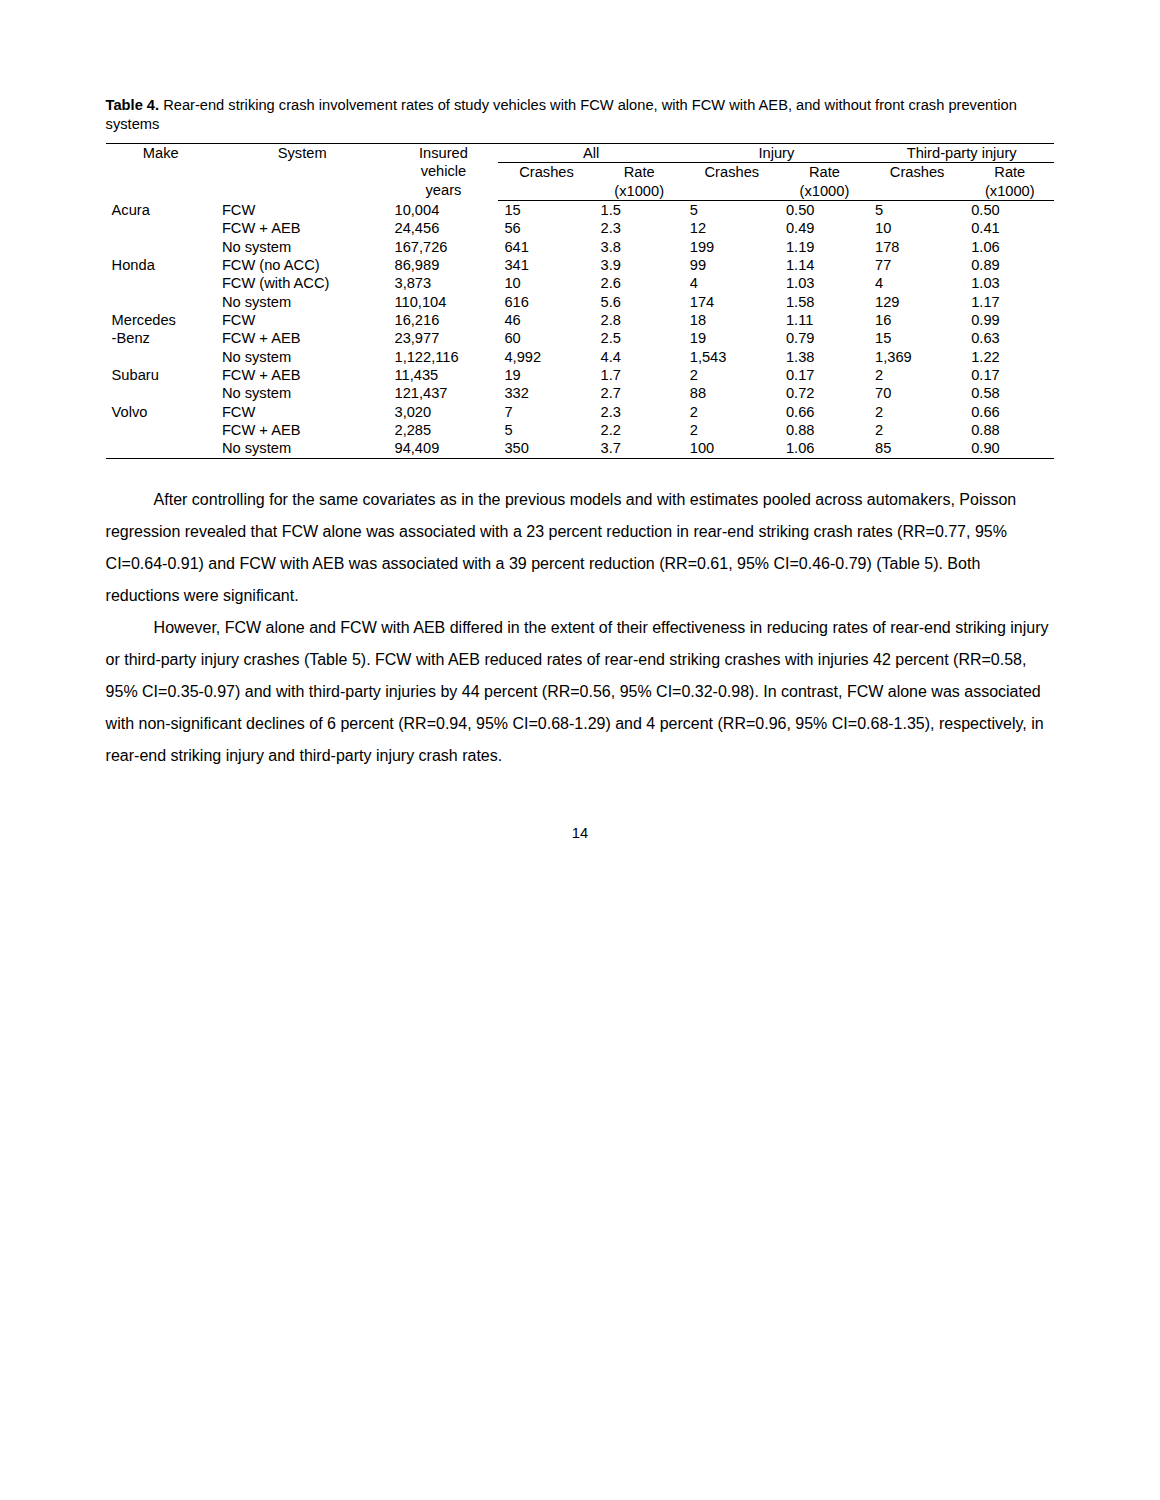Table 4. Rear-end striking crash involvement rates of study vehicles with FCW alone, with FCW with AEB, and without front crash prevention systems
| Make | System | Insured vehicle years | All | Injury | Third-party injury |
| --- | --- | --- | --- | --- | --- |
| Crashes | Rate | Crashes | Rate | Crashes | Rate |
| | (x1000) | | (x1000) | | (x1000) |
| Acura | FCW | 10,004 | 15 | 1.5 | 5 | 0.50 | 5 | 0.50 |
| | FCW + AEB | 24,456 | 56 | 2.3 | 12 | 0.49 | 10 | 0.41 |
| | No system | 167,726 | 641 | 3.8 | 199 | 1.19 | 178 | 1.06 |
| Honda | FCW (no ACC) | 86,989 | 341 | 3.9 | 99 | 1.14 | 77 | 0.89 |
| | FCW (with ACC) | 3,873 | 10 | 2.6 | 4 | 1.03 | 4 | 1.03 |
| | No system | 110,104 | 616 | 5.6 | 174 | 1.58 | 129 | 1.17 |
| Mercedes | FCW | 16,216 | 46 | 2.8 | 18 | 1.11 | 16 | 0.99 |
| -Benz | FCW + AEB | 23,977 | 60 | 2.5 | 19 | 0.79 | 15 | 0.63 |
| | No system | 1,122,116 | 4,992 | 4.4 | 1,543 | 1.38 | 1,369 | 1.22 |
| Subaru | FCW + AEB | 11,435 | 19 | 1.7 | 2 | 0.17 | 2 | 0.17 |
| | No system | 121,437 | 332 | 2.7 | 88 | 0.72 | 70 | 0.58 |
| Volvo | FCW | 3,020 | 7 | 2.3 | 2 | 0.66 | 2 | 0.66 |
| | FCW + AEB | 2,285 | 5 | 2.2 | 2 | 0.88 | 2 | 0.88 |
| | No system | 94,409 | 350 | 3.7 | 100 | 1.06 | 85 | 0.90 |
After controlling for the same covariates as in the previous models and with estimates pooled across automakers, Poisson regression revealed that FCW alone was associated with a 23 percent reduction in rear-end striking crash rates (RR=0.77, 95% CI=0.64-0.91) and FCW with AEB was associated with a 39 percent reduction (RR=0.61, 95% CI=0.46-0.79) (Table 5). Both reductions were significant.
However, FCW alone and FCW with AEB differed in the extent of their effectiveness in reducing rates of rear-end striking injury or third-party injury crashes (Table 5). FCW with AEB reduced rates of rear-end striking crashes with injuries 42 percent (RR=0.58, 95% CI=0.35-0.97) and with third-party injuries by 44 percent (RR=0.56, 95% CI=0.32-0.98). In contrast, FCW alone was associated with non-significant declines of 6 percent (RR=0.94, 95% CI=0.68-1.29) and 4 percent (RR=0.96, 95% CI=0.68-1.35), respectively, in rear-end striking injury and third-party injury crash rates.
14